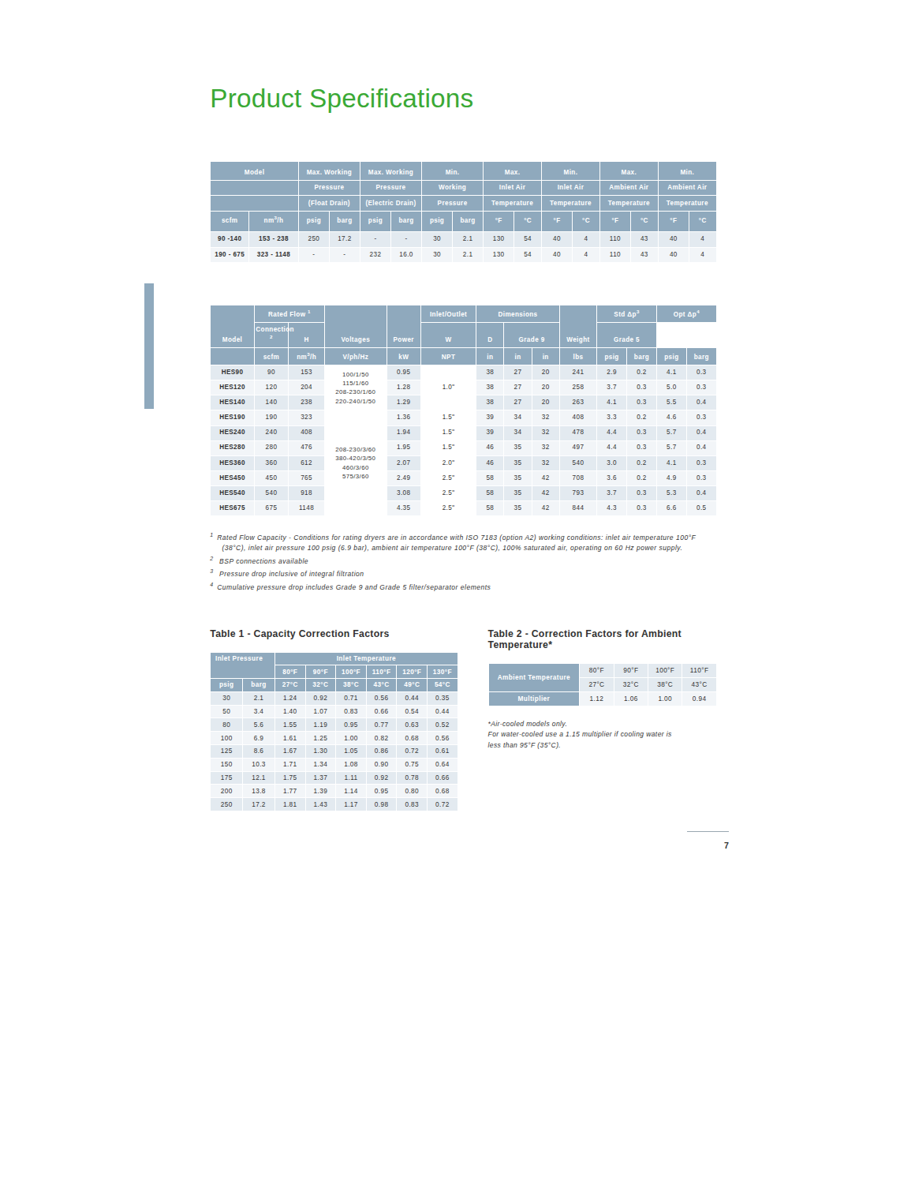Product Specifications
| Model | Max. Working | Max. Working | Min. | Max. | Min. | Max. | Min. |
| --- | --- | --- | --- | --- | --- | --- | --- |
| | Pressure | Pressure | Working | Inlet Air | Inlet Air | Ambient Air | Ambient Air |
| | (Float Drain) | (Electric Drain) | Pressure | Temperature | Temperature | Temperature | Temperature |
| scfm | nm 3 /h | psig | barg | psig | barg | psig | barg | °F | °C | °F | °C | °F | °C | °F | °C |
| 90 -140 | 153 - 238 | 250 | 17.2 | - | - | 30 | 2.1 | 130 | 54 | 40 | 4 | 110 | 43 | 40 | 4 |
| 190 - 675 | 323 - 1148 | - | - | 232 | 16.0 | 30 | 2.1 | 130 | 54 | 40 | 4 | 110 | 43 | 40 | 4 |
| Model | Rated Flow 1 | Voltages | Power | Inlet/Outlet | Dimensions | Weight | Std Δp 3 | Opt Δp 4 |
| --- | --- | --- | --- | --- | --- | --- | --- | --- |
| Connection 2 | H | W | D | Grade 9 | Grade 5 |
| | scfm | nm 3 /h | V/ph/Hz | kW | NPT | in | in | in | lbs | psig | barg | psig | barg |
| HES90 | 90 | 153 | 100/1/50 115/1/60 208-230/1/60 220-240/1/50 | 0.95 | 1.0" | 38 | 27 | 20 | 241 | 2.9 | 0.2 | 4.1 | 0.3 |
| HES120 | 120 | 204 | 1.28 | 38 | 27 | 20 | 258 | 3.7 | 0.3 | 5.0 | 0.3 |
| HES140 | 140 | 238 | 1.29 | 38 | 27 | 20 | 263 | 4.1 | 0.3 | 5.5 | 0.4 |
| HES190 | 190 | 323 | 208-230/3/60 380-420/3/50 460/3/60 575/3/60 | 1.36 | 1.5" | 39 | 34 | 32 | 408 | 3.3 | 0.2 | 4.6 | 0.3 |
| HES240 | 240 | 408 | 1.94 | 1.5" | 39 | 34 | 32 | 478 | 4.4 | 0.3 | 5.7 | 0.4 |
| HES280 | 280 | 476 | 1.95 | 1.5" | 46 | 35 | 32 | 497 | 4.4 | 0.3 | 5.7 | 0.4 |
| HES360 | 360 | 612 | 2.07 | 2.0" | 46 | 35 | 32 | 540 | 3.0 | 0.2 | 4.1 | 0.3 |
| HES450 | 450 | 765 | 2.49 | 2.5" | 58 | 35 | 42 | 708 | 3.6 | 0.2 | 4.9 | 0.3 |
| HES540 | 540 | 918 | 3.08 | 2.5" | 58 | 35 | 42 | 793 | 3.7 | 0.3 | 5.3 | 0.4 |
| HES675 | 675 | 1148 | 4.35 | 2.5" | 58 | 35 | 42 | 844 | 4.3 | 0.3 | 6.6 | 0.5 |
1 Rated Flow Capacity - Conditions for rating dryers are in accordance with ISO 7183 (option A2) working conditions: inlet air temperature 100°F (38°C), inlet air pressure 100 psig (6.9 bar), ambient air temperature 100°F (38°C), 100% saturated air, operating on 60 Hz power supply.
2 BSP connections available
3 Pressure drop inclusive of integral filtration
4 Cumulative pressure drop includes Grade 9 and Grade 5 filter/separator elements
Table 1 - Capacity Correction Factors
| Inlet Pressure | Inlet Temperature |
| --- | --- |
| 80°F | 90°F | 100°F | 110°F | 120°F | 130°F |
| psig | barg | 27°C | 32°C | 38°C | 43°C | 49°C | 54°C |
| 30 | 2.1 | 1.24 | 0.92 | 0.71 | 0.56 | 0.44 | 0.35 |
| 50 | 3.4 | 1.40 | 1.07 | 0.83 | 0.66 | 0.54 | 0.44 |
| 80 | 5.6 | 1.55 | 1.19 | 0.95 | 0.77 | 0.63 | 0.52 |
| 100 | 6.9 | 1.61 | 1.25 | 1.00 | 0.82 | 0.68 | 0.56 |
| 125 | 8.6 | 1.67 | 1.30 | 1.05 | 0.86 | 0.72 | 0.61 |
| 150 | 10.3 | 1.71 | 1.34 | 1.08 | 0.90 | 0.75 | 0.64 |
| 175 | 12.1 | 1.75 | 1.37 | 1.11 | 0.92 | 0.78 | 0.66 |
| 200 | 13.8 | 1.77 | 1.39 | 1.14 | 0.95 | 0.80 | 0.68 |
| 250 | 17.2 | 1.81 | 1.43 | 1.17 | 0.98 | 0.83 | 0.72 |
Table 2 - Correction Factors for Ambient
Temperature*
| Ambient Temperature | 80°F | 90°F | 100°F | 110°F |
| 27°C | 32°C | 38°C | 43°C |
| Multiplier | 1.12 | 1.06 | 1.00 | 0.94 |
*Air-cooled models only.
For water-cooled use a 1.15 multiplier if cooling water is
less than 95°F (35°C).
7